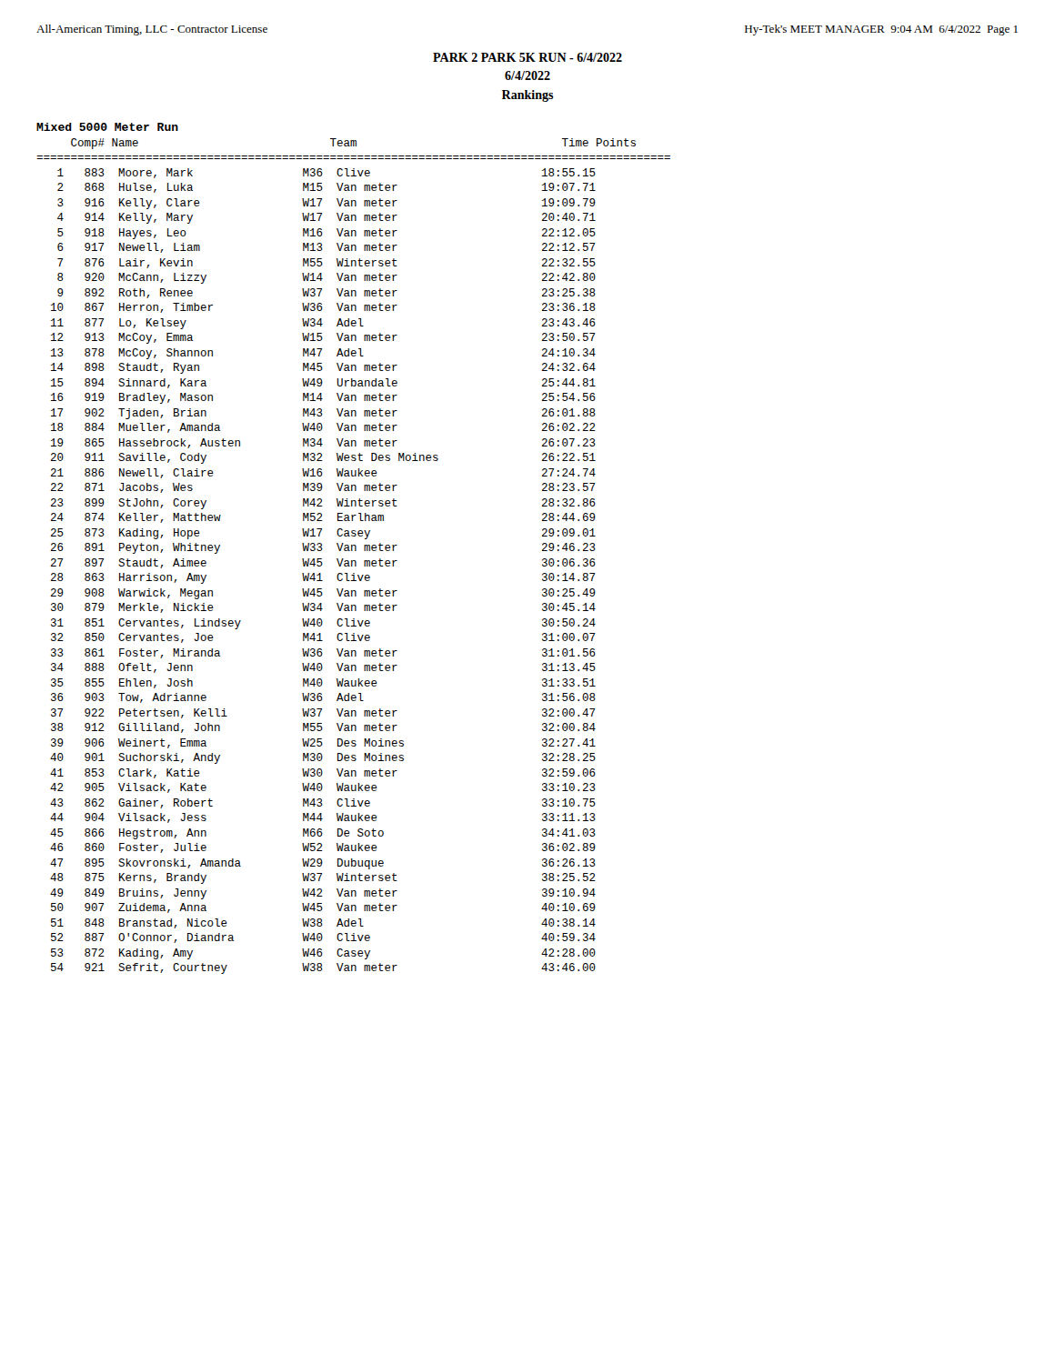All-American Timing, LLC - Contractor License Hy-Tek's MEET MANAGER 9:04 AM 6/4/2022 Page 1
PARK 2 PARK 5K RUN - 6/4/2022
6/4/2022
Rankings
Mixed 5000 Meter Run
     Comp# Name                            Team                              Time Points
=============================================================================================
   1   883  Moore, Mark                M36  Clive                         18:55.15
   2   868  Hulse, Luka                M15  Van meter                     19:07.71
   3   916  Kelly, Clare               W17  Van meter                     19:09.79
   4   914  Kelly, Mary                W17  Van meter                     20:40.71
   5   918  Hayes, Leo                 M16  Van meter                     22:12.05
   6   917  Newell, Liam               M13  Van meter                     22:12.57
   7   876  Lair, Kevin                M55  Winterset                     22:32.55
   8   920  McCann, Lizzy              W14  Van meter                     22:42.80
   9   892  Roth, Renee                W37  Van meter                     23:25.38
  10   867  Herron, Timber             W36  Van meter                     23:36.18
  11   877  Lo, Kelsey                 W34  Adel                          23:43.46
  12   913  McCoy, Emma                W15  Van meter                     23:50.57
  13   878  McCoy, Shannon             M47  Adel                          24:10.34
  14   898  Staudt, Ryan               M45  Van meter                     24:32.64
  15   894  Sinnard, Kara              W49  Urbandale                     25:44.81
  16   919  Bradley, Mason             M14  Van meter                     25:54.56
  17   902  Tjaden, Brian              M43  Van meter                     26:01.88
  18   884  Mueller, Amanda            W40  Van meter                     26:02.22
  19   865  Hassebrock, Austen         M34  Van meter                     26:07.23
  20   911  Saville, Cody              M32  West Des Moines               26:22.51
  21   886  Newell, Claire             W16  Waukee                        27:24.74
  22   871  Jacobs, Wes                M39  Van meter                     28:23.57
  23   899  StJohn, Corey              M42  Winterset                     28:32.86
  24   874  Keller, Matthew            M52  Earlham                       28:44.69
  25   873  Kading, Hope               W17  Casey                         29:09.01
  26   891  Peyton, Whitney            W33  Van meter                     29:46.23
  27   897  Staudt, Aimee              W45  Van meter                     30:06.36
  28   863  Harrison, Amy              W41  Clive                         30:14.87
  29   908  Warwick, Megan             W45  Van meter                     30:25.49
  30   879  Merkle, Nickie             W34  Van meter                     30:45.14
  31   851  Cervantes, Lindsey         W40  Clive                         30:50.24
  32   850  Cervantes, Joe             M41  Clive                         31:00.07
  33   861  Foster, Miranda            W36  Van meter                     31:01.56
  34   888  Ofelt, Jenn                W40  Van meter                     31:13.45
  35   855  Ehlen, Josh                M40  Waukee                        31:33.51
  36   903  Tow, Adrianne              W36  Adel                          31:56.08
  37   922  Petertsen, Kelli           W37  Van meter                     32:00.47
  38   912  Gilliland, John            M55  Van meter                     32:00.84
  39   906  Weinert, Emma              W25  Des Moines                    32:27.41
  40   901  Suchorski, Andy            M30  Des Moines                    32:28.25
  41   853  Clark, Katie               W30  Van meter                     32:59.06
  42   905  Vilsack, Kate              W40  Waukee                        33:10.23
  43   862  Gainer, Robert             M43  Clive                         33:10.75
  44   904  Vilsack, Jess              M44  Waukee                        33:11.13
  45   866  Hegstrom, Ann              M66  De Soto                       34:41.03
  46   860  Foster, Julie              W52  Waukee                        36:02.89
  47   895  Skovronski, Amanda         W29  Dubuque                       36:26.13
  48   875  Kerns, Brandy              W37  Winterset                     38:25.52
  49   849  Bruins, Jenny              W42  Van meter                     39:10.94
  50   907  Zuidema, Anna              W45  Van meter                     40:10.69
  51   848  Branstad, Nicole           W38  Adel                          40:38.14
  52   887  O'Connor, Diandra          W40  Clive                         40:59.34
  53   872  Kading, Amy                W46  Casey                         42:28.00
  54   921  Sefrit, Courtney           W38  Van meter                     43:46.00